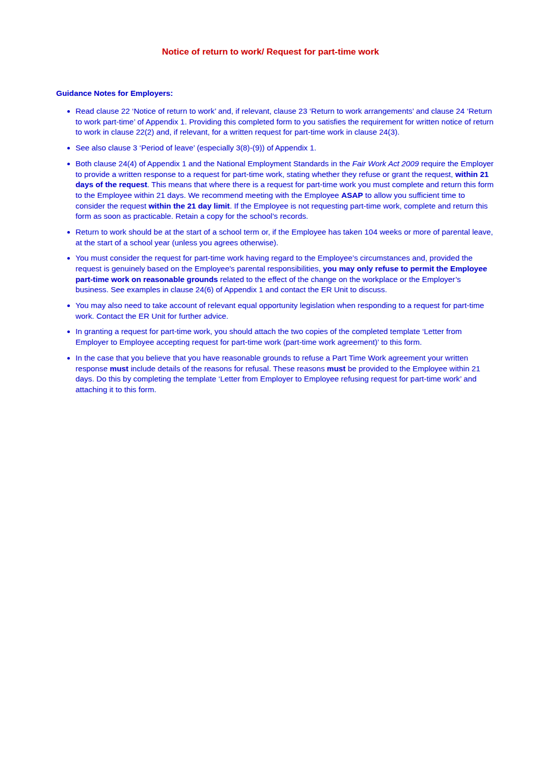Notice of return to work/ Request for part-time work
Guidance Notes for Employers:
Read clause 22 ‘Notice of return to work’ and, if relevant, clause 23 ‘Return to work arrangements’ and clause 24 ‘Return to work part-time’ of Appendix 1. Providing this completed form to you satisfies the requirement for written notice of return to work in clause 22(2) and, if relevant, for a written request for part-time work in clause 24(3).
See also clause 3 ‘Period of leave’ (especially 3(8)-(9)) of Appendix 1.
Both clause 24(4) of Appendix 1 and the National Employment Standards in the Fair Work Act 2009 require the Employer to provide a written response to a request for part-time work, stating whether they refuse or grant the request, within 21 days of the request. This means that where there is a request for part-time work you must complete and return this form to the Employee within 21 days. We recommend meeting with the Employee ASAP to allow you sufficient time to consider the request within the 21 day limit. If the Employee is not requesting part-time work, complete and return this form as soon as practicable. Retain a copy for the school’s records.
Return to work should be at the start of a school term or, if the Employee has taken 104 weeks or more of parental leave, at the start of a school year (unless you agrees otherwise).
You must consider the request for part-time work having regard to the Employee’s circumstances and, provided the request is genuinely based on the Employee's parental responsibilities, you may only refuse to permit the Employee part-time work on reasonable grounds related to the effect of the change on the workplace or the Employer’s business. See examples in clause 24(6) of Appendix 1 and contact the ER Unit to discuss.
You may also need to take account of relevant equal opportunity legislation when responding to a request for part-time work. Contact the ER Unit for further advice.
In granting a request for part-time work, you should attach the two copies of the completed template ‘Letter from Employer to Employee accepting request for part-time work (part-time work agreement)’ to this form.
In the case that you believe that you have reasonable grounds to refuse a Part Time Work agreement your written response must include details of the reasons for refusal. These reasons must be provided to the Employee within 21 days. Do this by completing the template ‘Letter from Employer to Employee refusing request for part-time work’ and attaching it to this form.